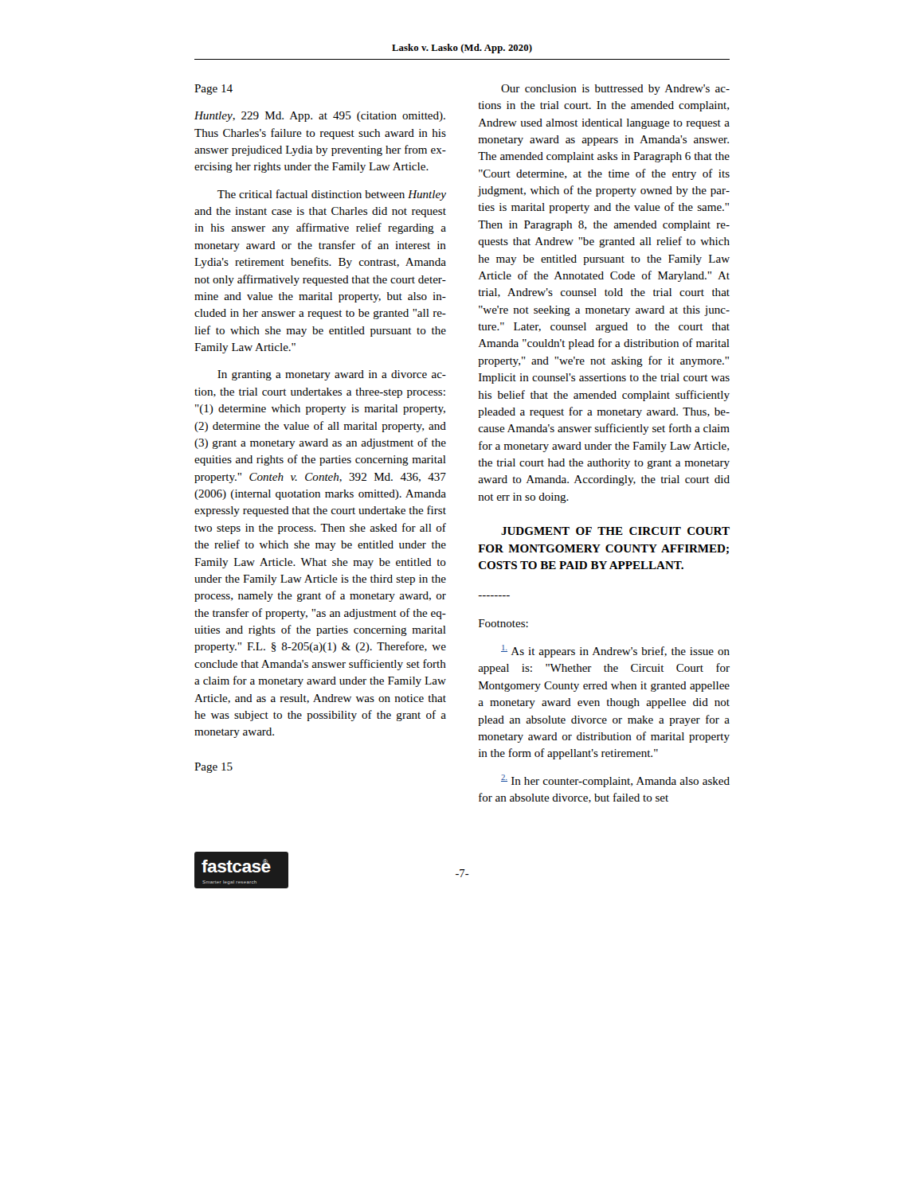Lasko v. Lasko (Md. App. 2020)
Page 14
Huntley, 229 Md. App. at 495 (citation omitted). Thus Charles's failure to request such award in his answer prejudiced Lydia by preventing her from exercising her rights under the Family Law Article.
The critical factual distinction between Huntley and the instant case is that Charles did not request in his answer any affirmative relief regarding a monetary award or the transfer of an interest in Lydia's retirement benefits. By contrast, Amanda not only affirmatively requested that the court determine and value the marital property, but also included in her answer a request to be granted "all relief to which she may be entitled pursuant to the Family Law Article."
In granting a monetary award in a divorce action, the trial court undertakes a three-step process: "(1) determine which property is marital property, (2) determine the value of all marital property, and (3) grant a monetary award as an adjustment of the equities and rights of the parties concerning marital property." Conteh v. Conteh, 392 Md. 436, 437 (2006) (internal quotation marks omitted). Amanda expressly requested that the court undertake the first two steps in the process. Then she asked for all of the relief to which she may be entitled under the Family Law Article. What she may be entitled to under the Family Law Article is the third step in the process, namely the grant of a monetary award, or the transfer of property, "as an adjustment of the equities and rights of the parties concerning marital property." F.L. § 8-205(a)(1) & (2). Therefore, we conclude that Amanda's answer sufficiently set forth a claim for a monetary award under the Family Law Article, and as a result, Andrew was on notice that he was subject to the possibility of the grant of a monetary award.
Page 15
Our conclusion is buttressed by Andrew's actions in the trial court. In the amended complaint, Andrew used almost identical language to request a monetary award as appears in Amanda's answer. The amended complaint asks in Paragraph 6 that the "Court determine, at the time of the entry of its judgment, which of the property owned by the parties is marital property and the value of the same." Then in Paragraph 8, the amended complaint requests that Andrew "be granted all relief to which he may be entitled pursuant to the Family Law Article of the Annotated Code of Maryland." At trial, Andrew's counsel told the trial court that "we're not seeking a monetary award at this juncture." Later, counsel argued to the court that Amanda "couldn't plead for a distribution of marital property," and "we're not asking for it anymore." Implicit in counsel's assertions to the trial court was his belief that the amended complaint sufficiently pleaded a request for a monetary award. Thus, because Amanda's answer sufficiently set forth a claim for a monetary award under the Family Law Article, the trial court had the authority to grant a monetary award to Amanda. Accordingly, the trial court did not err in so doing.
JUDGMENT OF THE CIRCUIT COURT FOR MONTGOMERY COUNTY AFFIRMED; COSTS TO BE PAID BY APPELLANT.
--------
Footnotes:
1. As it appears in Andrew's brief, the issue on appeal is: "Whether the Circuit Court for Montgomery County erred when it granted appellee a monetary award even though appellee did not plead an absolute divorce or make a prayer for a monetary award or distribution of marital property in the form of appellant's retirement."
2. In her counter-complaint, Amanda also asked for an absolute divorce, but failed to set
fastcase ® Smarter legal research
-7-